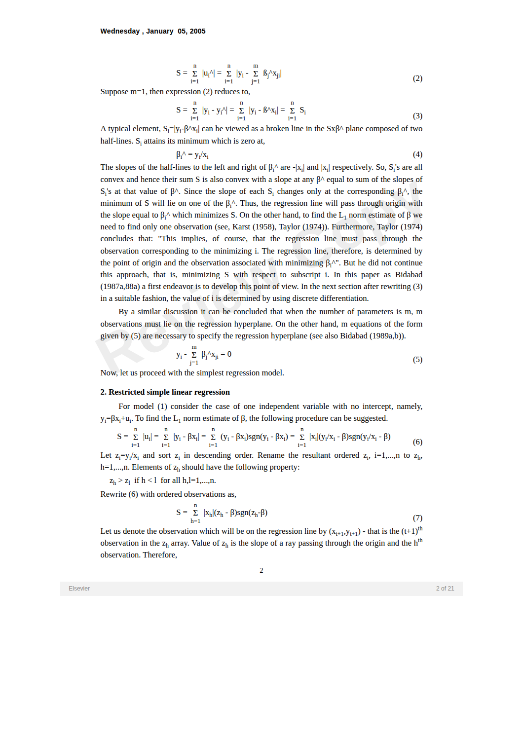Wednesday , January 05, 2005
Review Copy
S = nΣi=1 |ui^| = nΣi=1 |yi - mΣj=1 ßj^xji|
(2)
Suppose m=1, then expression (2) reduces to,
S = nΣi=1 |yi - yi^| = nΣi=1 |yi - ß^xi| = nΣi=1 Si
(3)
A typical element, Si=|yi-β^xi| can be viewed as a broken line in the Sxβ^ plane composed of two half-lines. Si attains its minimum which is zero at,
βi^ = yi/xi
(4)
The slopes of the half-lines to the left and right of βi^ are -|xi| and |xi| respectively. So, Si's are all convex and hence their sum S is also convex with a slope at any β^ equal to sum of the slopes of Si's at that value of β^. Since the slope of each Si changes only at the corresponding βi^, the minimum of S will lie on one of the βi^. Thus, the regression line will pass through origin with the slope equal to βi^ which minimizes S. On the other hand, to find the L1 norm estimate of β we need to find only one observation (see, Karst (1958), Taylor (1974)). Furthermore, Taylor (1974) concludes that: "This implies, of course, that the regression line must pass through the observation corresponding to the minimizing i. The regression line, therefore, is determined by the point of origin and the observation associated with minimizing βi^". But he did not continue this approach, that is, minimizing S with respect to subscript i. In this paper as Bidabad (1987a,88a) a first endeavor is to develop this point of view. In the next section after rewriting (3) in a suitable fashion, the value of i is determined by using discrete differentiation.
By a similar discussion it can be concluded that when the number of parameters is m, m observations must lie on the regression hyperplane. On the other hand, m equations of the form given by (5) are necessary to specify the regression hyperplane (see also Bidabad (1989a,b)).
yi - mΣj=1 βj^xji = 0
(5)
Now, let us proceed with the simplest regression model.
2. Restricted simple linear regression
For model (1) consider the case of one independent variable with no intercept, namely, yi=βxi+ui. To find the L1 norm estimate of β, the following procedure can be suggested.
S = nΣi=1 |ui| = nΣi=1 |yi - βxi| = nΣi=1 (yi - βxi)sgn(yi - βxi) = nΣi=1 |xi|(yi/xi - β)sgn(yi/xi - β)
(6)
Let zi=yi/xi and sort zi in descending order. Rename the resultant ordered zi, i=1,...,n to zh, h=1,...,n. Elements of zh should have the following property:
zh > zl if h < l for all h,l=1,...,n.
Rewrite (6) with ordered observations as,
S = nΣh=1 |xh|(zh - β)sgn(zh-β)
(7)
Let us denote the observation which will be on the regression line by (xt+1,yt+1) - that is the (t+1)th observation in the zh array. Value of zh is the slope of a ray passing through the origin and the hth observation. Therefore,
2
Elsevier 2 of 21